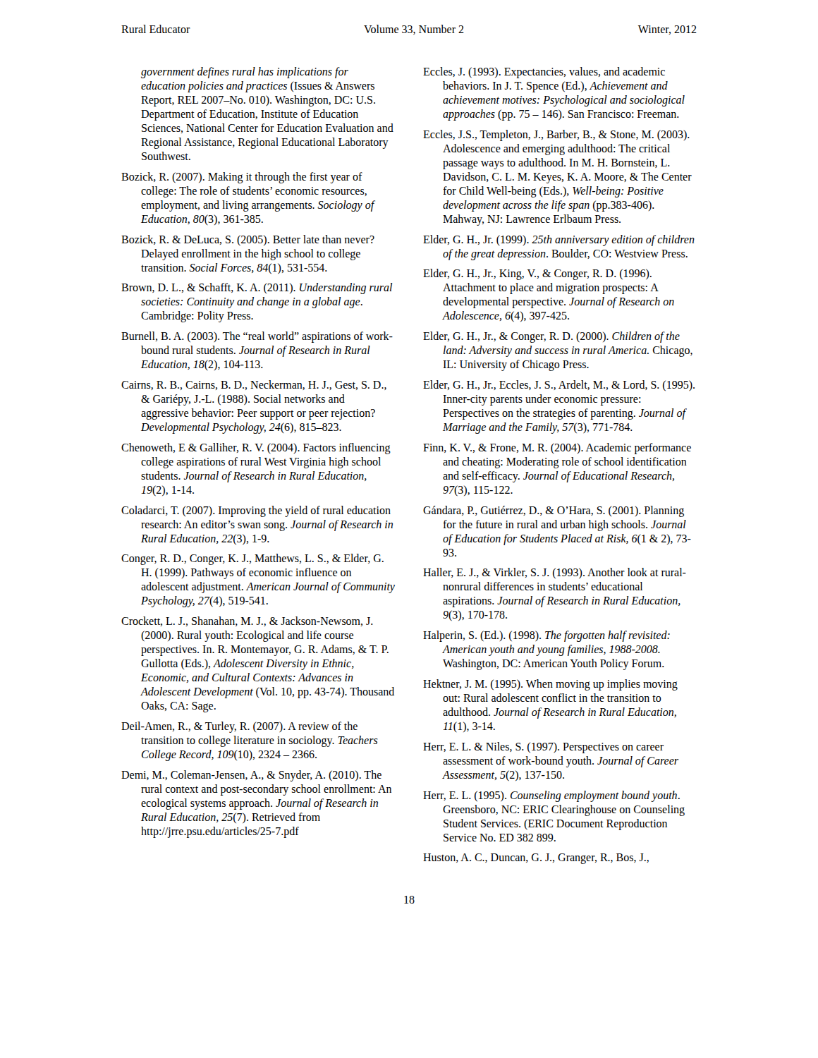Rural Educator Volume 33, Number 2 Winter, 2012
government defines rural has implications for education policies and practices (Issues & Answers Report, REL 2007–No. 010). Washington, DC: U.S. Department of Education, Institute of Education Sciences, National Center for Education Evaluation and Regional Assistance, Regional Educational Laboratory Southwest.
Bozick, R. (2007). Making it through the first year of college: The role of students’ economic resources, employment, and living arrangements. Sociology of Education, 80(3), 361-385.
Bozick, R. & DeLuca, S. (2005). Better late than never? Delayed enrollment in the high school to college transition. Social Forces, 84(1), 531-554.
Brown, D. L., & Schafft, K. A. (2011). Understanding rural societies: Continuity and change in a global age. Cambridge: Polity Press.
Burnell, B. A. (2003). The “real world” aspirations of work-bound rural students. Journal of Research in Rural Education, 18(2), 104-113.
Cairns, R. B., Cairns, B. D., Neckerman, H. J., Gest, S. D., & Gariépy, J.-L. (1988). Social networks and aggressive behavior: Peer support or peer rejection? Developmental Psychology, 24(6), 815–823.
Chenoweth, E & Galliher, R. V. (2004). Factors influencing college aspirations of rural West Virginia high school students. Journal of Research in Rural Education, 19(2), 1-14.
Coladarci, T. (2007). Improving the yield of rural education research: An editor’s swan song. Journal of Research in Rural Education, 22(3), 1-9.
Conger, R. D., Conger, K. J., Matthews, L. S., & Elder, G. H. (1999). Pathways of economic influence on adolescent adjustment. American Journal of Community Psychology, 27(4), 519-541.
Crockett, L. J., Shanahan, M. J., & Jackson-Newsom, J. (2000). Rural youth: Ecological and life course perspectives. In. R. Montemayor, G. R. Adams, & T. P. Gullotta (Eds.), Adolescent Diversity in Ethnic, Economic, and Cultural Contexts: Advances in Adolescent Development (Vol. 10, pp. 43-74). Thousand Oaks, CA: Sage.
Deil-Amen, R., & Turley, R. (2007). A review of the transition to college literature in sociology. Teachers College Record, 109(10), 2324 – 2366.
Demi, M., Coleman-Jensen, A., & Snyder, A. (2010). The rural context and post-secondary school enrollment: An ecological systems approach. Journal of Research in Rural Education, 25(7). Retrieved from http://jrre.psu.edu/articles/25-7.pdf
Eccles, J. (1993). Expectancies, values, and academic behaviors. In J. T. Spence (Ed.), Achievement and achievement motives: Psychological and sociological approaches (pp. 75 – 146). San Francisco: Freeman.
Eccles, J.S., Templeton, J., Barber, B., & Stone, M. (2003). Adolescence and emerging adulthood: The critical passage ways to adulthood. In M. H. Bornstein, L. Davidson, C. L. M. Keyes, K. A. Moore, & The Center for Child Well-being (Eds.), Well-being: Positive development across the life span (pp.383-406). Mahway, NJ: Lawrence Erlbaum Press.
Elder, G. H., Jr. (1999). 25th anniversary edition of children of the great depression. Boulder, CO: Westview Press.
Elder, G. H., Jr., King, V., & Conger, R. D. (1996). Attachment to place and migration prospects: A developmental perspective. Journal of Research on Adolescence, 6(4), 397-425.
Elder, G. H., Jr., & Conger, R. D. (2000). Children of the land: Adversity and success in rural America. Chicago, IL: University of Chicago Press.
Elder, G. H., Jr., Eccles, J. S., Ardelt, M., & Lord, S. (1995). Inner-city parents under economic pressure: Perspectives on the strategies of parenting. Journal of Marriage and the Family, 57(3), 771-784.
Finn, K. V., & Frone, M. R. (2004). Academic performance and cheating: Moderating role of school identification and self-efficacy. Journal of Educational Research, 97(3), 115-122.
Gándara, P., Gutiérrez, D., & O’Hara, S. (2001). Planning for the future in rural and urban high schools. Journal of Education for Students Placed at Risk, 6(1 & 2), 73-93.
Haller, E. J., & Virkler, S. J. (1993). Another look at rural-nonrural differences in students’ educational aspirations. Journal of Research in Rural Education, 9(3), 170-178.
Halperin, S. (Ed.). (1998). The forgotten half revisited: American youth and young families, 1988-2008. Washington, DC: American Youth Policy Forum.
Hektner, J. M. (1995). When moving up implies moving out: Rural adolescent conflict in the transition to adulthood. Journal of Research in Rural Education, 11(1), 3-14.
Herr, E. L. & Niles, S. (1997). Perspectives on career assessment of work-bound youth. Journal of Career Assessment, 5(2), 137-150.
Herr, E. L. (1995). Counseling employment bound youth. Greensboro, NC: ERIC Clearinghouse on Counseling Student Services. (ERIC Document Reproduction Service No. ED 382 899.
Huston, A. C., Duncan, G. J., Granger, R., Bos, J.,
18